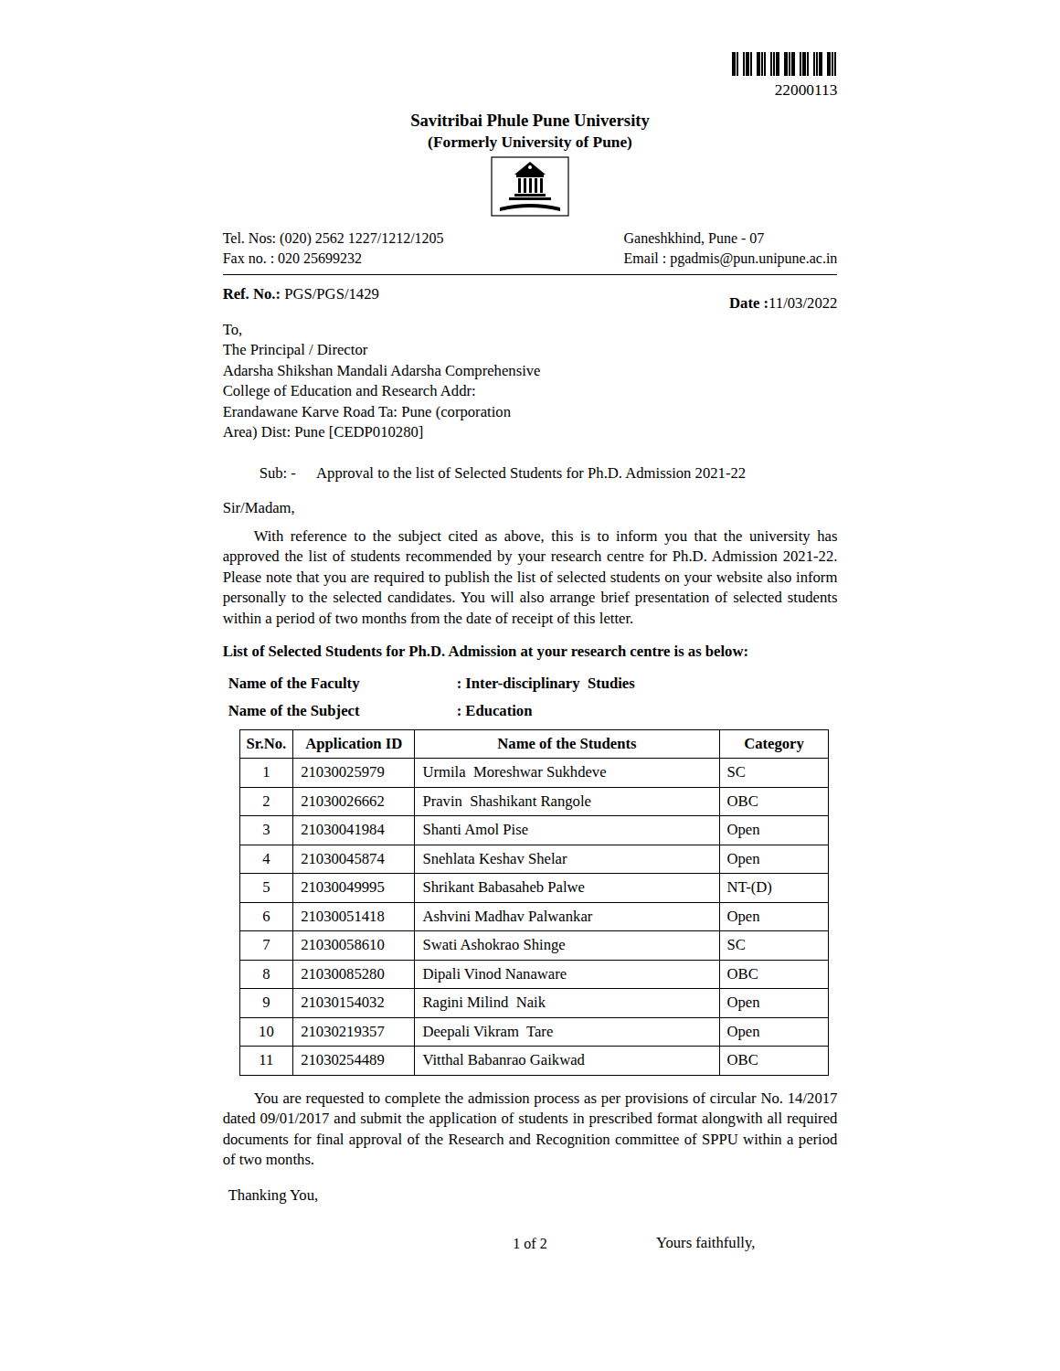22000113
Savitribai Phule Pune University
(Formerly University of Pune)
Tel. Nos: (020) 2562 1227/1212/1205
Fax no. : 020 25699232
Ganeshkhind, Pune - 07
Email : pgadmis@pun.unipune.ac.in
Ref. No.: PGS/PGS/1429
Date : 11/03/2022
To,
The Principal / Director
Adarsha Shikshan Mandali Adarsha Comprehensive
College of Education and Research Addr:
Erandawane Karve Road Ta: Pune (corporation
Area) Dist: Pune [CEDP010280]
Sub: - Approval to the list of Selected Students for Ph.D. Admission 2021-22
Sir/Madam,
With reference to the subject cited as above, this is to inform you that the university has approved the list of students recommended by your research centre for Ph.D. Admission 2021-22. Please note that you are required to publish the list of selected students on your website also inform personally to the selected candidates. You will also arrange brief presentation of selected students within a period of two months from the date of receipt of this letter.
List of Selected Students for Ph.D. Admission at your research centre is as below:
Name of the Faculty
: Inter-disciplinary Studies
Name of the Subject
: Education
| Sr.No. | Application ID | Name of the Students | Category |
| --- | --- | --- | --- |
| 1 | 21030025979 | Urmila Moreshwar Sukhdeve | SC |
| 2 | 21030026662 | Pravin Shashikant Rangole | OBC |
| 3 | 21030041984 | Shanti Amol Pise | Open |
| 4 | 21030045874 | Snehlata Keshav Shelar | Open |
| 5 | 21030049995 | Shrikant Babasaheb Palwe | NT-(D) |
| 6 | 21030051418 | Ashvini Madhav Palwankar | Open |
| 7 | 21030058610 | Swati Ashokrao Shinge | SC |
| 8 | 21030085280 | Dipali Vinod Nanaware | OBC |
| 9 | 21030154032 | Ragini Milind Naik | Open |
| 10 | 21030219357 | Deepali Vikram Tare | Open |
| 11 | 21030254489 | Vitthal Babanrao Gaikwad | OBC |
You are requested to complete the admission process as per provisions of circular No. 14/2017 dated 09/01/2017 and submit the application of students in prescribed format alongwith all required documents for final approval of the Research and Recognition committee of SPPU within a period of two months.
Thanking You,
Yours faithfully,
1 of 2